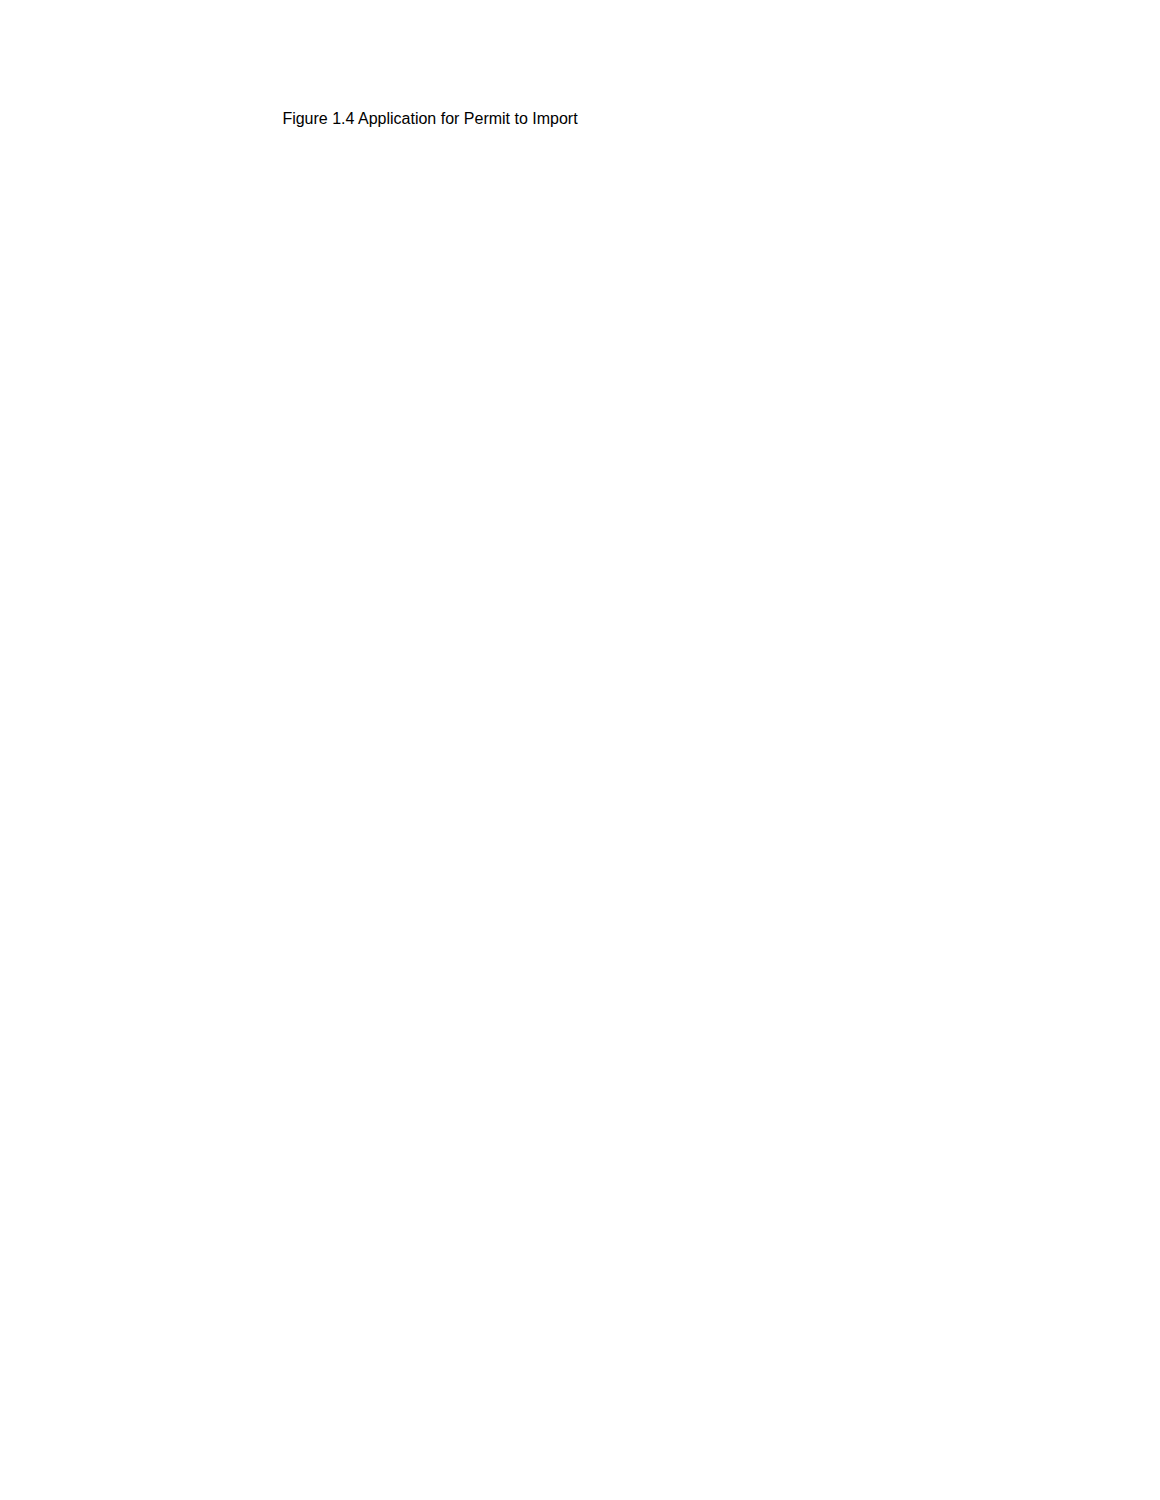Figure 1.4 Application for Permit to Import